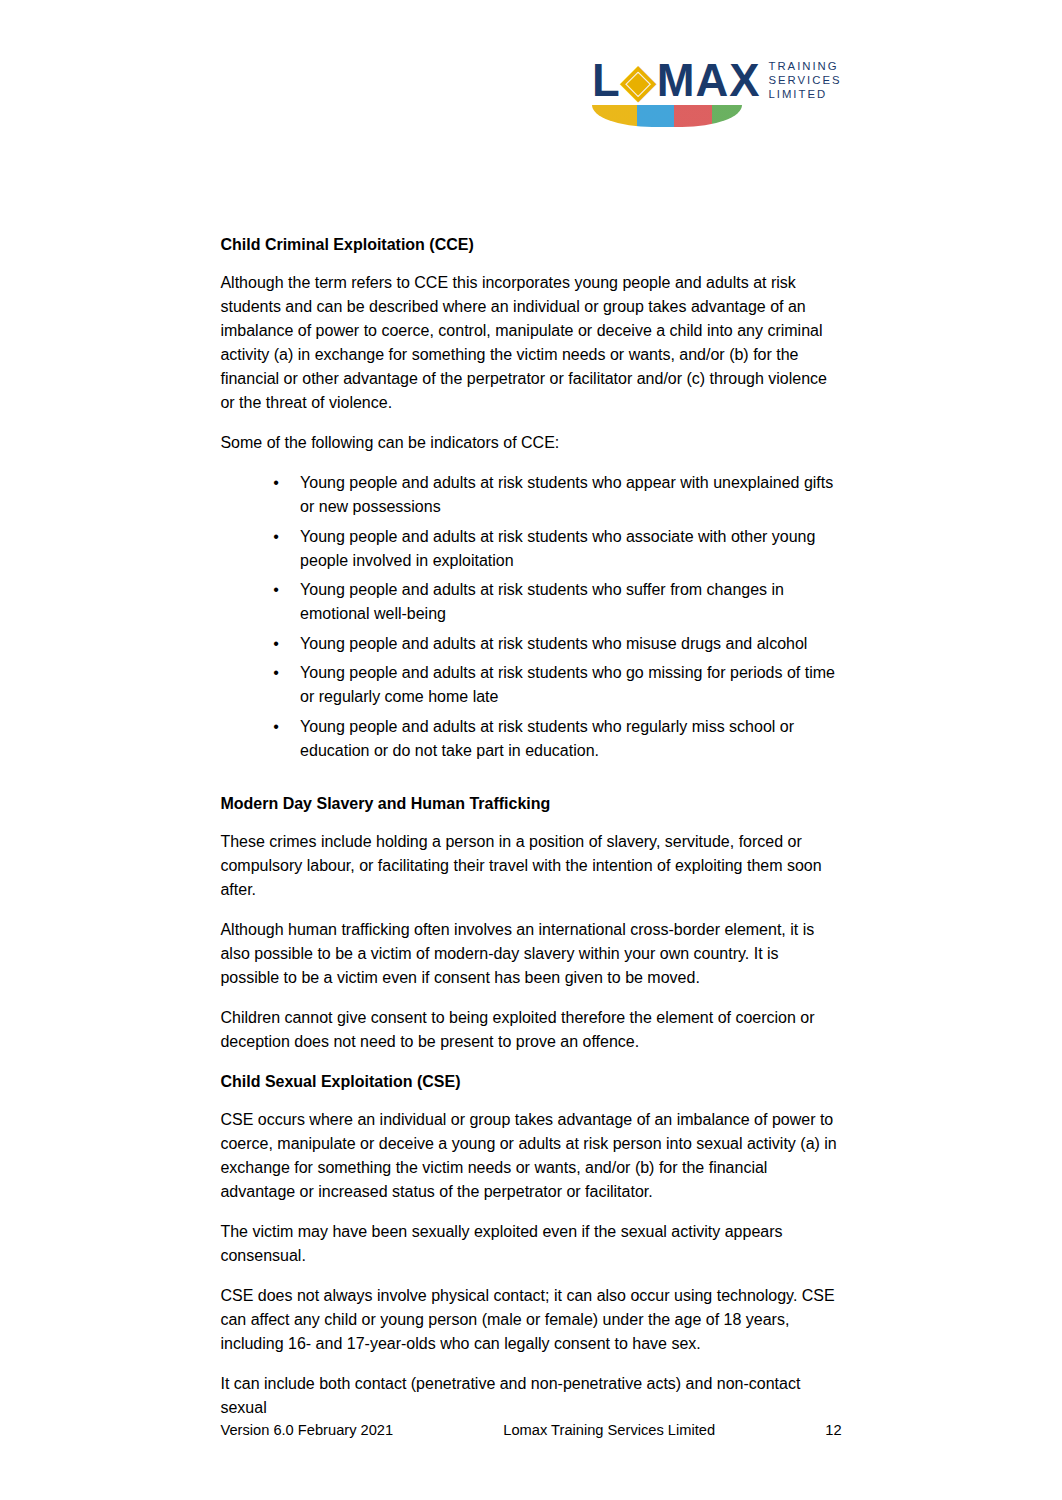L◈MAX TRAINING
SERVICES
LIMITED
Child Criminal Exploitation (CCE)
Although the term refers to CCE this incorporates young people and adults at risk students and can be described where an individual or group takes advantage of an imbalance of power to coerce, control, manipulate or deceive a child into any criminal activity (a) in exchange for something the victim needs or wants, and/or (b) for the financial or other advantage of the perpetrator or facilitator and/or (c) through violence or the threat of violence.
Some of the following can be indicators of CCE:
Young people and adults at risk students who appear with unexplained gifts or new possessions
Young people and adults at risk students who associate with other young people involved in exploitation
Young people and adults at risk students who suffer from changes in emotional well-being
Young people and adults at risk students who misuse drugs and alcohol
Young people and adults at risk students who go missing for periods of time or regularly come home late
Young people and adults at risk students who regularly miss school or education or do not take part in education.
Modern Day Slavery and Human Trafficking
These crimes include holding a person in a position of slavery, servitude, forced or compulsory labour, or facilitating their travel with the intention of exploiting them soon after.
Although human trafficking often involves an international cross-border element, it is also possible to be a victim of modern-day slavery within your own country. It is possible to be a victim even if consent has been given to be moved.
Children cannot give consent to being exploited therefore the element of coercion or deception does not need to be present to prove an offence.
Child Sexual Exploitation (CSE)
CSE occurs where an individual or group takes advantage of an imbalance of power to coerce, manipulate or deceive a young or adults at risk person into sexual activity (a) in exchange for something the victim needs or wants, and/or (b) for the financial advantage or increased status of the perpetrator or facilitator.
The victim may have been sexually exploited even if the sexual activity appears consensual.
CSE does not always involve physical contact; it can also occur using technology. CSE can affect any child or young person (male or female) under the age of 18 years, including 16- and 17-year-olds who can legally consent to have sex.
It can include both contact (penetrative and non-penetrative acts) and non-contact sexual
Version 6.0 February 2021 Lomax Training Services Limited 12